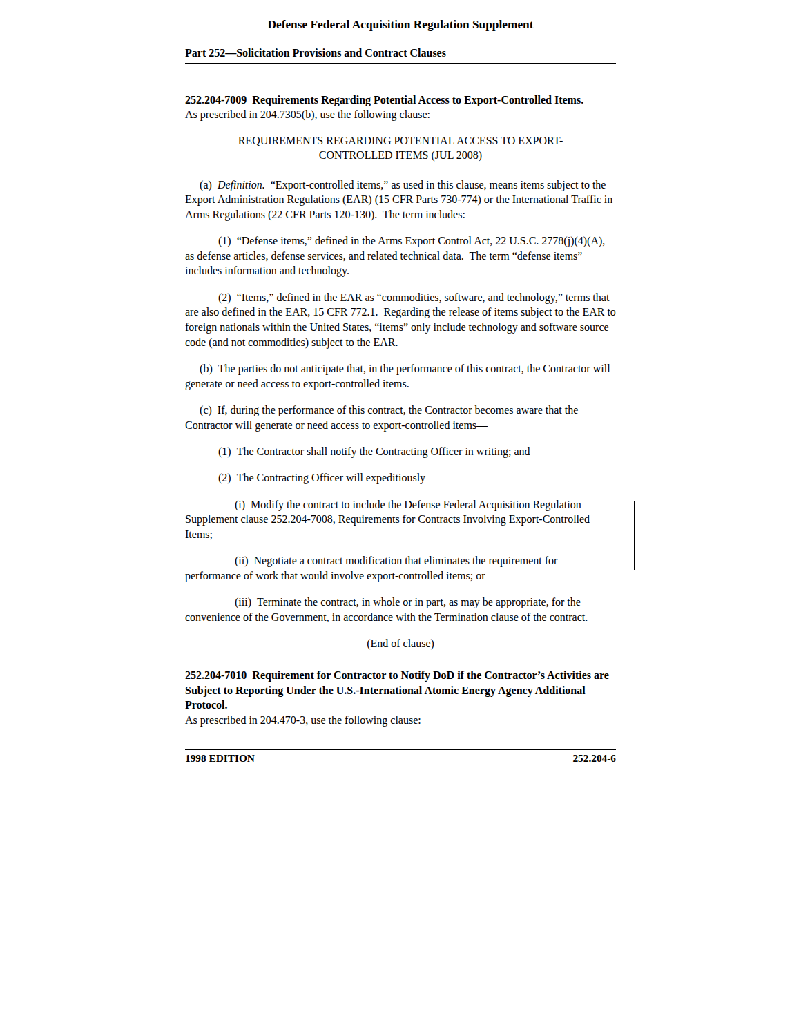Defense Federal Acquisition Regulation Supplement
Part 252—Solicitation Provisions and Contract Clauses
252.204-7009 Requirements Regarding Potential Access to Export-Controlled Items.
As prescribed in 204.7305(b), use the following clause:
REQUIREMENTS REGARDING POTENTIAL ACCESS TO EXPORT-
CONTROLLED ITEMS (JUL 2008)
(a) Definition. “Export-controlled items,” as used in this clause, means items subject to the Export Administration Regulations (EAR) (15 CFR Parts 730-774) or the International Traffic in Arms Regulations (22 CFR Parts 120-130). The term includes:
(1) “Defense items,” defined in the Arms Export Control Act, 22 U.S.C. 2778(j)(4)(A), as defense articles, defense services, and related technical data. The term “defense items” includes information and technology.
(2) “Items,” defined in the EAR as “commodities, software, and technology,” terms that are also defined in the EAR, 15 CFR 772.1. Regarding the release of items subject to the EAR to foreign nationals within the United States, “items” only include technology and software source code (and not commodities) subject to the EAR.
(b) The parties do not anticipate that, in the performance of this contract, the Contractor will generate or need access to export-controlled items.
(c) If, during the performance of this contract, the Contractor becomes aware that the Contractor will generate or need access to export-controlled items—
(1) The Contractor shall notify the Contracting Officer in writing; and
(2) The Contracting Officer will expeditiously—
(i) Modify the contract to include the Defense Federal Acquisition Regulation Supplement clause 252.204-7008, Requirements for Contracts Involving Export-Controlled Items;
(ii) Negotiate a contract modification that eliminates the requirement for performance of work that would involve export-controlled items; or
(iii) Terminate the contract, in whole or in part, as may be appropriate, for the convenience of the Government, in accordance with the Termination clause of the contract.
(End of clause)
252.204-7010 Requirement for Contractor to Notify DoD if the Contractor’s Activities are Subject to Reporting Under the U.S.-International Atomic Energy Agency Additional Protocol.
As prescribed in 204.470-3, use the following clause:
1998 EDITION 252.204-6